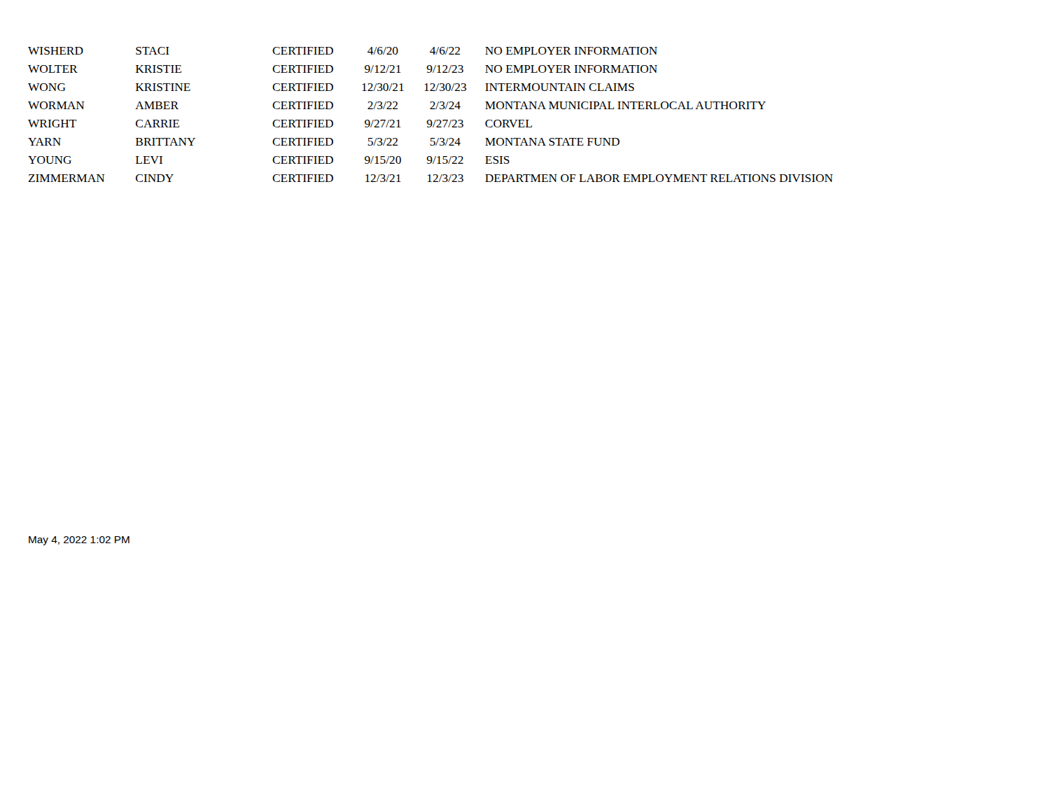| WISHERD | STACI | CERTIFIED | 4/6/20 | 4/6/22 | NO EMPLOYER INFORMATION |
| WOLTER | KRISTIE | CERTIFIED | 9/12/21 | 9/12/23 | NO EMPLOYER INFORMATION |
| WONG | KRISTINE | CERTIFIED | 12/30/21 | 12/30/23 | INTERMOUNTAIN CLAIMS |
| WORMAN | AMBER | CERTIFIED | 2/3/22 | 2/3/24 | MONTANA MUNICIPAL INTERLOCAL AUTHORITY |
| WRIGHT | CARRIE | CERTIFIED | 9/27/21 | 9/27/23 | CORVEL |
| YARN | BRITTANY | CERTIFIED | 5/3/22 | 5/3/24 | MONTANA STATE FUND |
| YOUNG | LEVI | CERTIFIED | 9/15/20 | 9/15/22 | ESIS |
| ZIMMERMAN | CINDY | CERTIFIED | 12/3/21 | 12/3/23 | DEPARTMEN OF LABOR EMPLOYMENT RELATIONS DIVISION |
May 4, 2022 1:02 PM